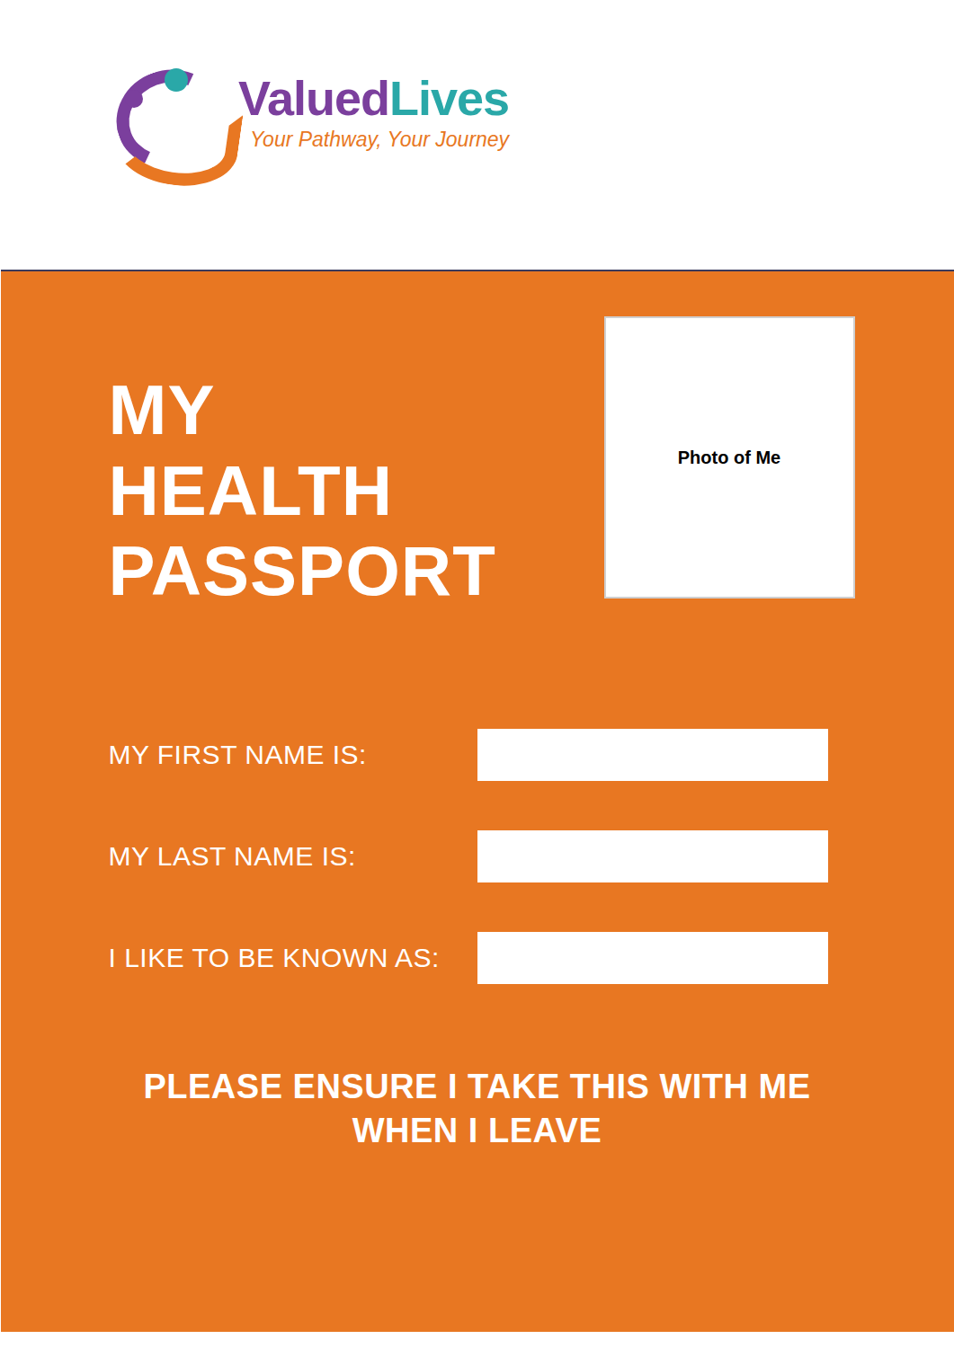Valued Lives
Your Pathway, Your Journey
Photo of Me
MY
HEALTH
PASSPORT
MY FIRST NAME IS:
MY LAST NAME IS:
I LIKE TO BE KNOWN AS:
PLEASE ENSURE I TAKE THIS WITH ME WHEN I LEAVE